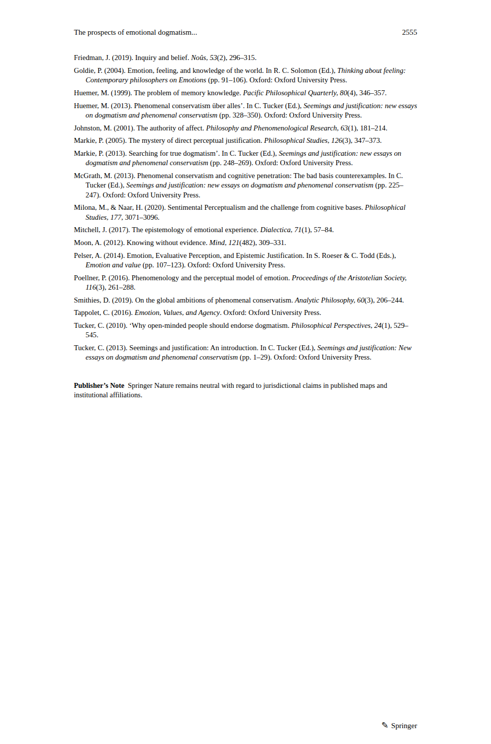The prospects of emotional dogmatism... 2555
Friedman, J. (2019). Inquiry and belief. Noûs, 53(2), 296–315.
Goldie, P. (2004). Emotion, feeling, and knowledge of the world. In R. C. Solomon (Ed.), Thinking about feeling: Contemporary philosophers on Emotions (pp. 91–106). Oxford: Oxford University Press.
Huemer, M. (1999). The problem of memory knowledge. Pacific Philosophical Quarterly, 80(4), 346–357.
Huemer, M. (2013). Phenomenal conservatism über alles’. In C. Tucker (Ed.), Seemings and justification: new essays on dogmatism and phenomenal conservatism (pp. 328–350). Oxford: Oxford University Press.
Johnston, M. (2001). The authority of affect. Philosophy and Phenomenological Research, 63(1), 181–214.
Markie, P. (2005). The mystery of direct perceptual justification. Philosophical Studies, 126(3), 347–373.
Markie, P. (2013). Searching for true dogmatism’. In C. Tucker (Ed.), Seemings and justification: new essays on dogmatism and phenomenal conservatism (pp. 248–269). Oxford: Oxford University Press.
McGrath, M. (2013). Phenomenal conservatism and cognitive penetration: The bad basis counterexamples. In C. Tucker (Ed.), Seemings and justification: new essays on dogmatism and phenomenal conservatism (pp. 225–247). Oxford: Oxford University Press.
Milona, M., & Naar, H. (2020). Sentimental Perceptualism and the challenge from cognitive bases. Philosophical Studies, 177, 3071–3096.
Mitchell, J. (2017). The epistemology of emotional experience. Dialectica, 71(1), 57–84.
Moon, A. (2012). Knowing without evidence. Mind, 121(482), 309–331.
Pelser, A. (2014). Emotion, Evaluative Perception, and Epistemic Justification. In S. Roeser & C. Todd (Eds.), Emotion and value (pp. 107–123). Oxford: Oxford University Press.
Poellner, P. (2016). Phenomenology and the perceptual model of emotion. Proceedings of the Aristotelian Society, 116(3), 261–288.
Smithies, D. (2019). On the global ambitions of phenomenal conservatism. Analytic Philosophy, 60(3), 206–244.
Tappolet, C. (2016). Emotion, Values, and Agency. Oxford: Oxford University Press.
Tucker, C. (2010). ‘Why open-minded people should endorse dogmatism. Philosophical Perspectives, 24(1), 529–545.
Tucker, C. (2013). Seemings and justification: An introduction. In C. Tucker (Ed.), Seemings and justification: New essays on dogmatism and phenomenal conservatism (pp. 1–29). Oxford: Oxford University Press.
Publisher’s Note Springer Nature remains neutral with regard to jurisdictional claims in published maps and institutional affiliations.
✎ Springer